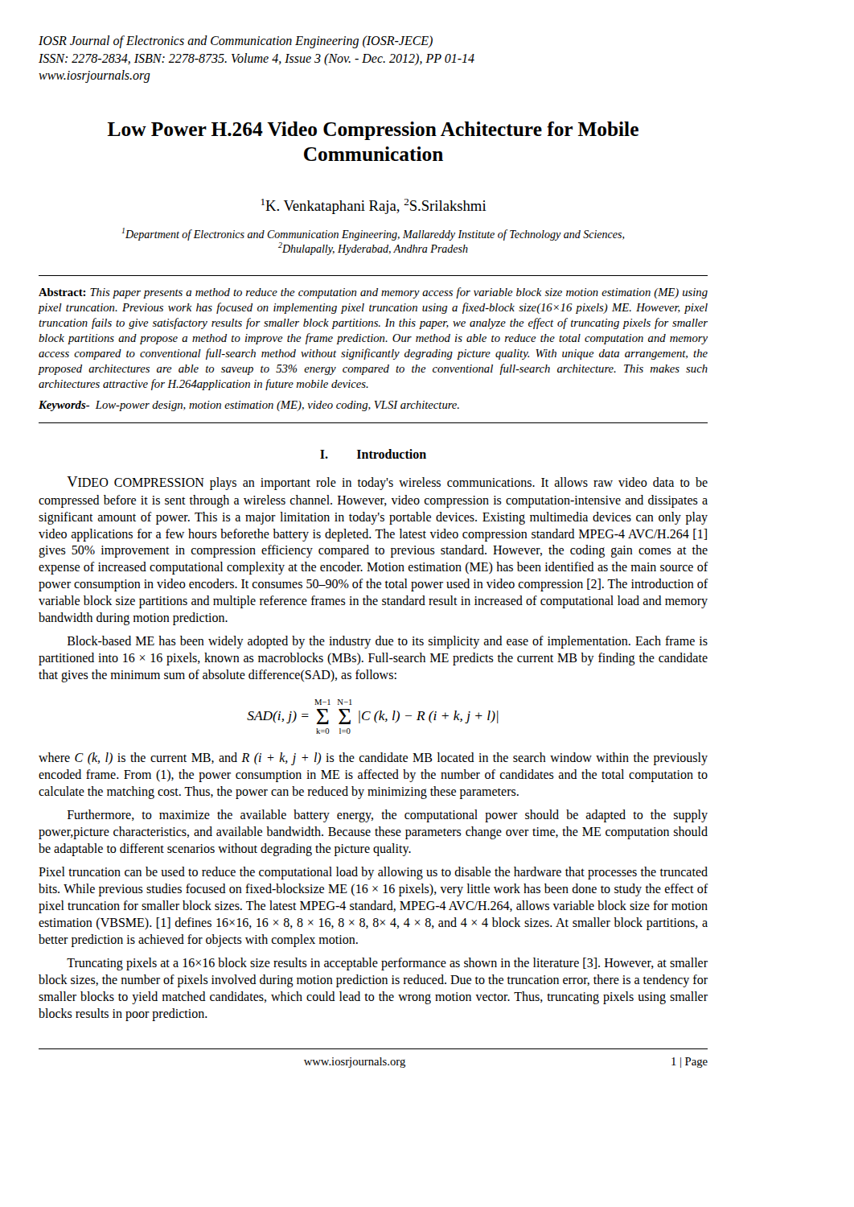IOSR Journal of Electronics and Communication Engineering (IOSR-JECE)
ISSN: 2278-2834, ISBN: 2278-8735. Volume 4, Issue 3 (Nov. - Dec. 2012), PP 01-14
www.iosrjournals.org
Low Power H.264 Video Compression Achitecture for Mobile Communication
1K. Venkataphani Raja, 2S.Srilakshmi
1Department of Electronics and Communication Engineering, Mallareddy Institute of Technology and Sciences,
2Dhulapally, Hyderabad, Andhra Pradesh
Abstract: This paper presents a method to reduce the computation and memory access for variable block size motion estimation (ME) using pixel truncation. Previous work has focused on implementing pixel truncation using a fixed-block size(16×16 pixels) ME. However, pixel truncation fails to give satisfactory results for smaller block partitions. In this paper, we analyze the effect of truncating pixels for smaller block partitions and propose a method to improve the frame prediction. Our method is able to reduce the total computation and memory access compared to conventional full-search method without significantly degrading picture quality. With unique data arrangement, the proposed architectures are able to saveup to 53% energy compared to the conventional full-search architecture. This makes such architectures attractive for H.264application in future mobile devices.
Keywords- Low-power design, motion estimation (ME), video coding, VLSI architecture.
I. Introduction
VIDEO COMPRESSION plays an important role in today's wireless communications. It allows raw video data to be compressed before it is sent through a wireless channel. However, video compression is computation-intensive and dissipates a significant amount of power. This is a major limitation in today's portable devices. Existing multimedia devices can only play video applications for a few hours beforethe battery is depleted. The latest video compression standard MPEG-4 AVC/H.264 [1] gives 50% improvement in compression efficiency compared to previous standard. However, the coding gain comes at the expense of increased computational complexity at the encoder. Motion estimation (ME) has been identified as the main source of power consumption in video encoders. It consumes 50–90% of the total power used in video compression [2]. The introduction of variable block size partitions and multiple reference frames in the standard result in increased of computational load and memory bandwidth during motion prediction.
Block-based ME has been widely adopted by the industry due to its simplicity and ease of implementation. Each frame is partitioned into 16 × 16 pixels, known as macroblocks (MBs). Full-search ME predicts the current MB by finding the candidate that gives the minimum sum of absolute difference(SAD), as follows:
SAD(i, j) = M−1 Σ k=0 N−1 Σ l=0 |C (k, l) − R (i + k, j + l)|
where C (k, l) is the current MB, and R (i + k, j + l) is the candidate MB located in the search window within the previously encoded frame. From (1), the power consumption in ME is affected by the number of candidates and the total computation to calculate the matching cost. Thus, the power can be reduced by minimizing these parameters.
Furthermore, to maximize the available battery energy, the computational power should be adapted to the supply power,picture characteristics, and available bandwidth. Because these parameters change over time, the ME computation should be adaptable to different scenarios without degrading the picture quality.
Pixel truncation can be used to reduce the computational load by allowing us to disable the hardware that processes the truncated bits. While previous studies focused on fixed-blocksize ME (16 × 16 pixels), very little work has been done to study the effect of pixel truncation for smaller block sizes. The latest MPEG-4 standard, MPEG-4 AVC/H.264, allows variable block size for motion estimation (VBSME). [1] defines 16×16, 16 × 8, 8 × 16, 8 × 8, 8× 4, 4 × 8, and 4 × 4 block sizes. At smaller block partitions, a better prediction is achieved for objects with complex motion.
Truncating pixels at a 16×16 block size results in acceptable performance as shown in the literature [3]. However, at smaller block sizes, the number of pixels involved during motion prediction is reduced. Due to the truncation error, there is a tendency for smaller blocks to yield matched candidates, which could lead to the wrong motion vector. Thus, truncating pixels using smaller blocks results in poor prediction.
www.iosrjournals.org 1 | Page